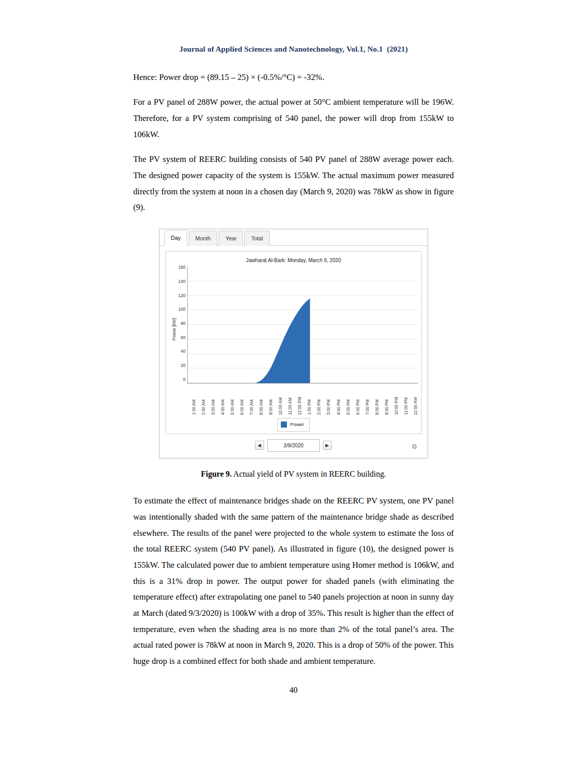Journal of Applied Sciences and Nanotechnology, Vol.1, No.1 (2021)
Hence: Power drop = (89.15 – 25) × (-0.5%/°C) = -32%.
For a PV panel of 288W power, the actual power at 50°C ambient temperature will be 196W. Therefore, for a PV system comprising of 540 panel, the power will drop from 155kW to 106kW.
The PV system of REERC building consists of 540 PV panel of 288W average power each. The designed power capacity of the system is 155kW. The actual maximum power measured directly from the system at noon in a chosen day (March 9, 2020) was 78kW as show in figure (9).
Day
Month
Year
Total
Jawharat Al-Bark: Monday, March 9, 2020
Power [kW]
160 140 120 100 80 60 40 20 0
1:00 AM 2:00 AM 3:00 AM 4:00 AM 5:00 AM 6:00 AM 7:00 AM 8:00 AM 9:00 AM 10:00 AM 11:00 AM 12:00 PM 1:00 PM 2:00 PM 3:00 PM 4:00 PM 5:00 PM 6:00 PM 7:00 PM 8:00 PM 9:00 PM 10:00 PM 11:00 PM 12:00 AM
Power
◀
3/9/2020
▶
⚙
Figure 9. Actual yield of PV system in REERC building.
To estimate the effect of maintenance bridges shade on the REERC PV system, one PV panel was intentionally shaded with the same pattern of the maintenance bridge shade as described elsewhere. The results of the panel were projected to the whole system to estimate the loss of the total REERC system (540 PV panel). As illustrated in figure (10), the designed power is 155kW. The calculated power due to ambient temperature using Homer method is 106kW, and this is a 31% drop in power. The output power for shaded panels (with eliminating the temperature effect) after extrapolating one panel to 540 panels projection at noon in sunny day at March (dated 9/3/2020) is 100kW with a drop of 35%. This result is higher than the effect of temperature, even when the shading area is no more than 2% of the total panel’s area. The actual rated power is 78kW at noon in March 9, 2020. This is a drop of 50% of the power. This huge drop is a combined effect for both shade and ambient temperature.
40